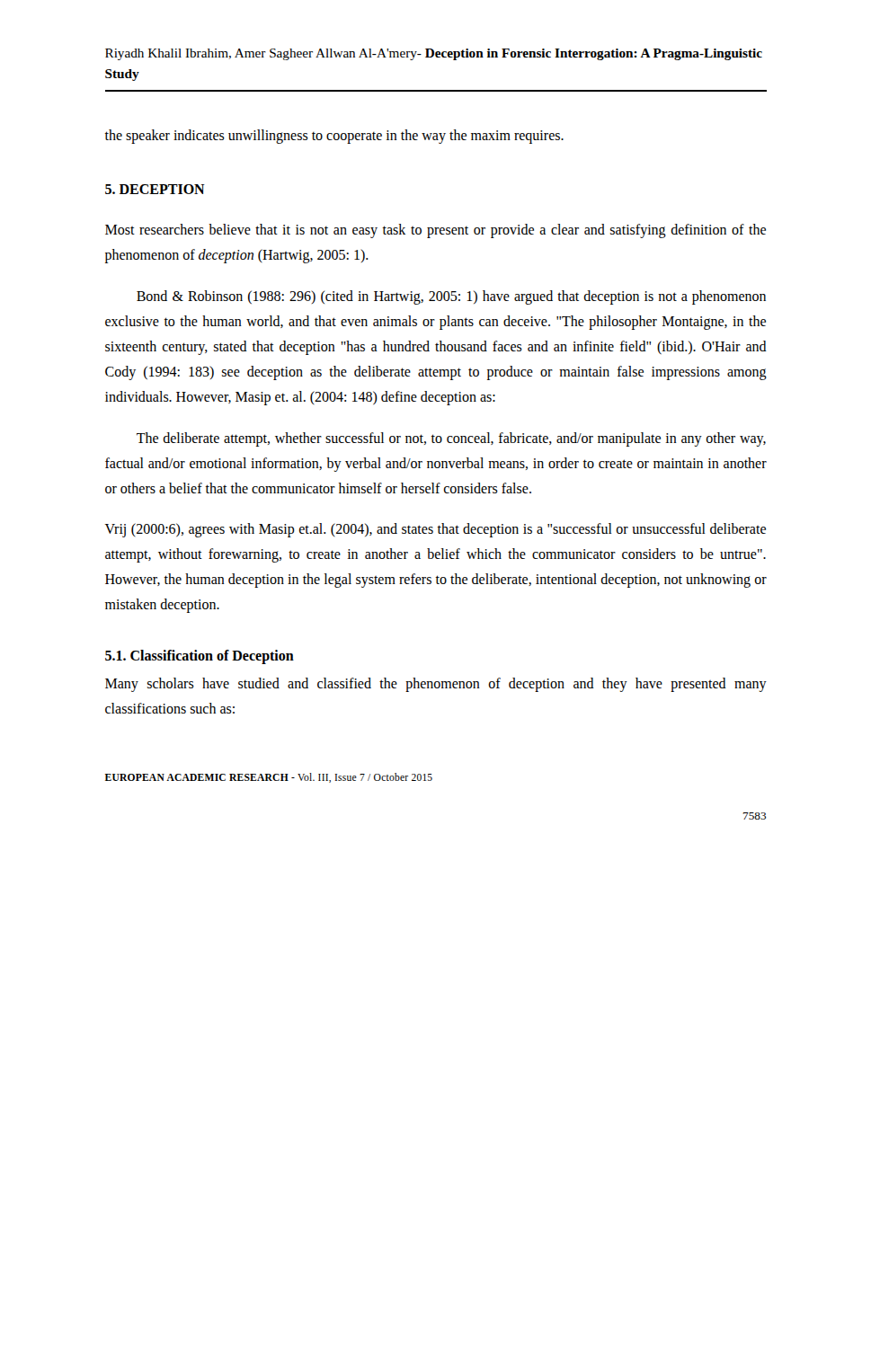Riyadh Khalil Ibrahim, Amer Sagheer Allwan Al-A'mery- Deception in Forensic Interrogation: A Pragma-Linguistic Study
the speaker indicates unwillingness to cooperate in the way the maxim requires.
5. DECEPTION
Most researchers believe that it is not an easy task to present or provide a clear and satisfying definition of the phenomenon of deception (Hartwig, 2005: 1).
Bond & Robinson (1988: 296) (cited in Hartwig, 2005: 1) have argued that deception is not a phenomenon exclusive to the human world, and that even animals or plants can deceive. "The philosopher Montaigne, in the sixteenth century, stated that deception "has a hundred thousand faces and an infinite field" (ibid.). O'Hair and Cody (1994: 183) see deception as the deliberate attempt to produce or maintain false impressions among individuals. However, Masip et. al. (2004: 148) define deception as:
The deliberate attempt, whether successful or not, to conceal, fabricate, and/or manipulate in any other way, factual and/or emotional information, by verbal and/or nonverbal means, in order to create or maintain in another or others a belief that the communicator himself or herself considers false.
Vrij (2000:6), agrees with Masip et.al. (2004), and states that deception is a "successful or unsuccessful deliberate attempt, without forewarning, to create in another a belief which the communicator considers to be untrue". However, the human deception in the legal system refers to the deliberate, intentional deception, not unknowing or mistaken deception.
5.1. Classification of Deception
Many scholars have studied and classified the phenomenon of deception and they have presented many classifications such as:
EUROPEAN ACADEMIC RESEARCH - Vol. III, Issue 7 / October 2015
7583